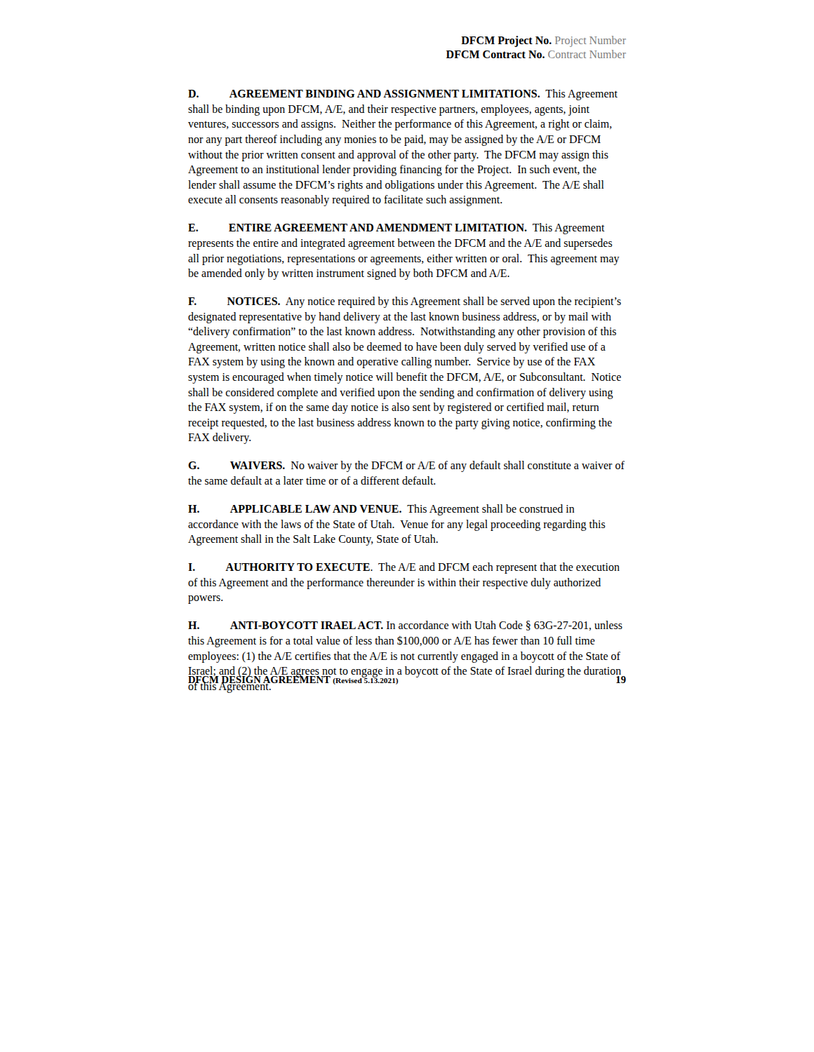DFCM Project No. Project Number
DFCM Contract No. Contract Number
D. AGREEMENT BINDING AND ASSIGNMENT LIMITATIONS. This Agreement shall be binding upon DFCM, A/E, and their respective partners, employees, agents, joint ventures, successors and assigns. Neither the performance of this Agreement, a right or claim, nor any part thereof including any monies to be paid, may be assigned by the A/E or DFCM without the prior written consent and approval of the other party. The DFCM may assign this Agreement to an institutional lender providing financing for the Project. In such event, the lender shall assume the DFCM’s rights and obligations under this Agreement. The A/E shall execute all consents reasonably required to facilitate such assignment.
E. ENTIRE AGREEMENT AND AMENDMENT LIMITATION. This Agreement represents the entire and integrated agreement between the DFCM and the A/E and supersedes all prior negotiations, representations or agreements, either written or oral. This agreement may be amended only by written instrument signed by both DFCM and A/E.
F. NOTICES. Any notice required by this Agreement shall be served upon the recipient’s designated representative by hand delivery at the last known business address, or by mail with “delivery confirmation” to the last known address. Notwithstanding any other provision of this Agreement, written notice shall also be deemed to have been duly served by verified use of a FAX system by using the known and operative calling number. Service by use of the FAX system is encouraged when timely notice will benefit the DFCM, A/E, or Subconsultant. Notice shall be considered complete and verified upon the sending and confirmation of delivery using the FAX system, if on the same day notice is also sent by registered or certified mail, return receipt requested, to the last business address known to the party giving notice, confirming the FAX delivery.
G. WAIVERS. No waiver by the DFCM or A/E of any default shall constitute a waiver of the same default at a later time or of a different default.
H. APPLICABLE LAW AND VENUE. This Agreement shall be construed in accordance with the laws of the State of Utah. Venue for any legal proceeding regarding this Agreement shall in the Salt Lake County, State of Utah.
I. AUTHORITY TO EXECUTE. The A/E and DFCM each represent that the execution of this Agreement and the performance thereunder is within their respective duly authorized powers.
H. ANTI-BOYCOTT IRAEL ACT. In accordance with Utah Code § 63G-27-201, unless this Agreement is for a total value of less than $100,000 or A/E has fewer than 10 full time employees: (1) the A/E certifies that the A/E is not currently engaged in a boycott of the State of Israel; and (2) the A/E agrees not to engage in a boycott of the State of Israel during the duration of this Agreement.
DFCM DESIGN AGREEMENT (Revised 5.13.2021)
19